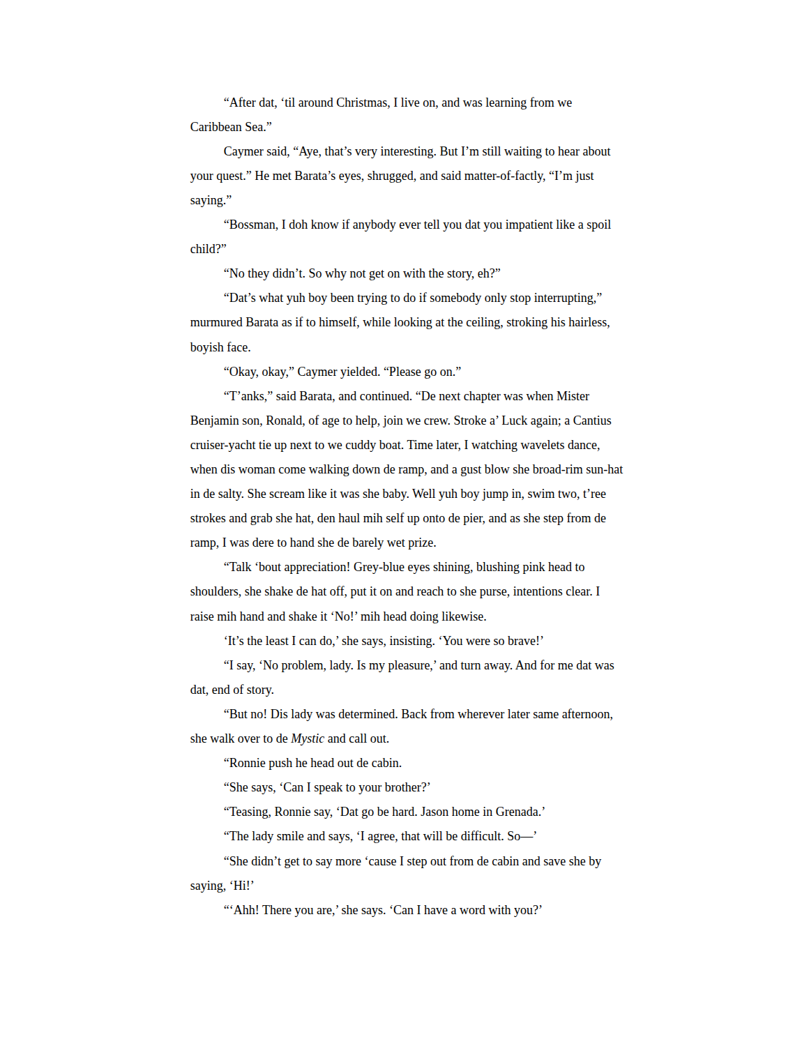“After dat, ‘til around Christmas, I live on, and was learning from we Caribbean Sea.”
Caymer said, “Aye, that’s very interesting. But I’m still waiting to hear about your quest.” He met Barata’s eyes, shrugged, and said matter-of-factly, “I’m just saying.”
“Bossman, I doh know if anybody ever tell you dat you impatient like a spoil child?”
“No they didn’t. So why not get on with the story, eh?”
“Dat’s what yuh boy been trying to do if somebody only stop interrupting,” murmured Barata as if to himself, while looking at the ceiling, stroking his hairless, boyish face.
“Okay, okay,” Caymer yielded. “Please go on.”
“T’anks,” said Barata, and continued. “De next chapter was when Mister Benjamin son, Ronald, of age to help, join we crew. Stroke a’ Luck again; a Cantius cruiser-yacht tie up next to we cuddy boat. Time later, I watching wavelets dance, when dis woman come walking down de ramp, and a gust blow she broad-rim sun-hat in de salty. She scream like it was she baby. Well yuh boy jump in, swim two, t’ree strokes and grab she hat, den haul mih self up onto de pier, and as she step from de ramp, I was dere to hand she de barely wet prize.
“Talk ‘bout appreciation! Grey-blue eyes shining, blushing pink head to shoulders, she shake de hat off, put it on and reach to she purse, intentions clear. I raise mih hand and shake it ‘No!’ mih head doing likewise.
‘It’s the least I can do,’ she says, insisting. ‘You were so brave!’
“I say, ‘No problem, lady. Is my pleasure,’ and turn away. And for me dat was dat, end of story.
“But no! Dis lady was determined. Back from wherever later same afternoon, she walk over to de Mystic and call out.
“Ronnie push he head out de cabin.
“She says, ‘Can I speak to your brother?’
“Teasing, Ronnie say, ‘Dat go be hard. Jason home in Grenada.’
“The lady smile and says, ‘I agree, that will be difficult. So—’
“She didn’t get to say more ‘cause I step out from de cabin and save she by saying, ‘Hi!’
“‘Ahh! There you are,’ she says. ‘Can I have a word with you?’